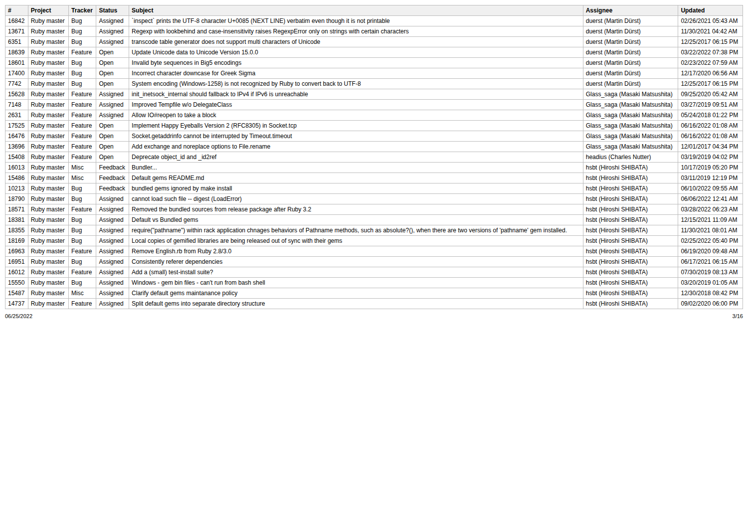| # | Project | Tracker | Status | Subject | Assignee | Updated |
| --- | --- | --- | --- | --- | --- | --- |
| 16842 | Ruby master | Bug | Assigned | `inspect` prints the UTF-8 character U+0085 (NEXT LINE) verbatim even though it is not printable | duerst (Martin Dürst) | 02/26/2021 05:43 AM |
| 13671 | Ruby master | Bug | Assigned | Regexp with lookbehind and case-insensitivity raises RegexpError only on strings with certain characters | duerst (Martin Dürst) | 11/30/2021 04:42 AM |
| 6351 | Ruby master | Bug | Assigned | transcode table generator does not support multi characters of Unicode | duerst (Martin Dürst) | 12/25/2017 06:15 PM |
| 18639 | Ruby master | Feature | Open | Update Unicode data to Unicode Version 15.0.0 | duerst (Martin Dürst) | 03/22/2022 07:38 PM |
| 18601 | Ruby master | Bug | Open | Invalid byte sequences in Big5 encodings | duerst (Martin Dürst) | 02/23/2022 07:59 AM |
| 17400 | Ruby master | Bug | Open | Incorrect character downcase for Greek Sigma | duerst (Martin Dürst) | 12/17/2020 06:56 AM |
| 7742 | Ruby master | Bug | Open | System encoding (Windows-1258) is not recognized by Ruby to convert back to UTF-8 | duerst (Martin Dürst) | 12/25/2017 06:15 PM |
| 15628 | Ruby master | Feature | Assigned | init_inetsock_internal should fallback to IPv4 if IPv6 is unreachable | Glass_saga (Masaki Matsushita) | 09/25/2020 05:42 AM |
| 7148 | Ruby master | Feature | Assigned | Improved Tempfile w/o DelegateClass | Glass_saga (Masaki Matsushita) | 03/27/2019 09:51 AM |
| 2631 | Ruby master | Feature | Assigned | Allow IO#reopen to take a block | Glass_saga (Masaki Matsushita) | 05/24/2018 01:22 PM |
| 17525 | Ruby master | Feature | Open | Implement Happy Eyeballs Version 2 (RFC8305) in Socket.tcp | Glass_saga (Masaki Matsushita) | 06/16/2022 01:08 AM |
| 16476 | Ruby master | Feature | Open | Socket.getaddrinfo cannot be interrupted by Timeout.timeout | Glass_saga (Masaki Matsushita) | 06/16/2022 01:08 AM |
| 13696 | Ruby master | Feature | Open | Add exchange and noreplace options to File.rename | Glass_saga (Masaki Matsushita) | 12/01/2017 04:34 PM |
| 15408 | Ruby master | Feature | Open | Deprecate object_id and _id2ref | headius (Charles Nutter) | 03/19/2019 04:02 PM |
| 16013 | Ruby master | Misc | Feedback | Bundler... | hsbt (Hiroshi SHIBATA) | 10/17/2019 05:20 PM |
| 15486 | Ruby master | Misc | Feedback | Default gems README.md | hsbt (Hiroshi SHIBATA) | 03/11/2019 12:19 PM |
| 10213 | Ruby master | Bug | Feedback | bundled gems ignored by make install | hsbt (Hiroshi SHIBATA) | 06/10/2022 09:55 AM |
| 18790 | Ruby master | Bug | Assigned | cannot load such file -- digest (LoadError) | hsbt (Hiroshi SHIBATA) | 06/06/2022 12:41 AM |
| 18571 | Ruby master | Feature | Assigned | Removed the bundled sources from release package after Ruby 3.2 | hsbt (Hiroshi SHIBATA) | 03/28/2022 06:23 AM |
| 18381 | Ruby master | Bug | Assigned | Default vs Bundled gems | hsbt (Hiroshi SHIBATA) | 12/15/2021 11:09 AM |
| 18355 | Ruby master | Bug | Assigned | require("pathname") within rack application chnages behaviors of Pathname methods, such as absolute?(), when there are two versions of 'pathname' gem installed. | hsbt (Hiroshi SHIBATA) | 11/30/2021 08:01 AM |
| 18169 | Ruby master | Bug | Assigned | Local copies of gemified libraries are being released out of sync with their gems | hsbt (Hiroshi SHIBATA) | 02/25/2022 05:40 PM |
| 16963 | Ruby master | Feature | Assigned | Remove English.rb from Ruby 2.8/3.0 | hsbt (Hiroshi SHIBATA) | 06/19/2020 09:48 AM |
| 16951 | Ruby master | Bug | Assigned | Consistently referer dependencies | hsbt (Hiroshi SHIBATA) | 06/17/2021 06:15 AM |
| 16012 | Ruby master | Feature | Assigned | Add a (small) test-install suite? | hsbt (Hiroshi SHIBATA) | 07/30/2019 08:13 AM |
| 15550 | Ruby master | Bug | Assigned | Windows - gem bin files - can't run from bash shell | hsbt (Hiroshi SHIBATA) | 03/20/2019 01:05 AM |
| 15487 | Ruby master | Misc | Assigned | Clarify default gems maintanance policy | hsbt (Hiroshi SHIBATA) | 12/30/2018 08:42 PM |
| 14737 | Ruby master | Feature | Assigned | Split default gems into separate directory structure | hsbt (Hiroshi SHIBATA) | 09/02/2020 06:00 PM |
06/25/2022 3/16